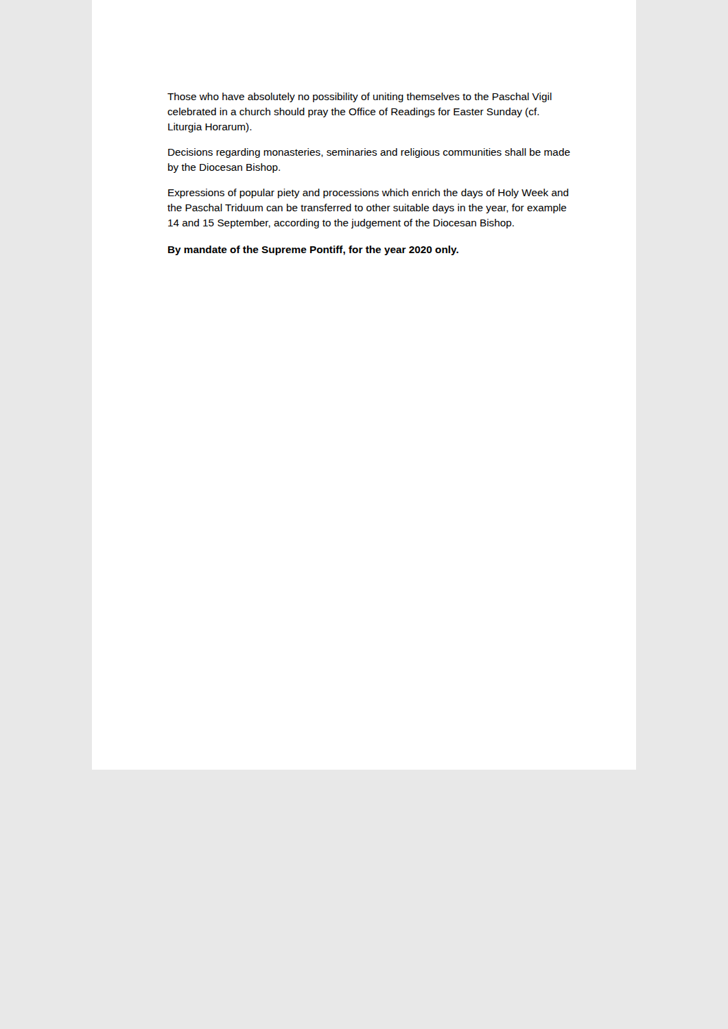Those who have absolutely no possibility of uniting themselves to the Paschal Vigil celebrated in a church should pray the Office of Readings for Easter Sunday (cf. Liturgia Horarum).
Decisions regarding monasteries, seminaries and religious communities shall be made by the Diocesan Bishop.
Expressions of popular piety and processions which enrich the days of Holy Week and the Paschal Triduum can be transferred to other suitable days in the year, for example 14 and 15 September, according to the judgement of the Diocesan Bishop.
By mandate of the Supreme Pontiff, for the year 2020 only.